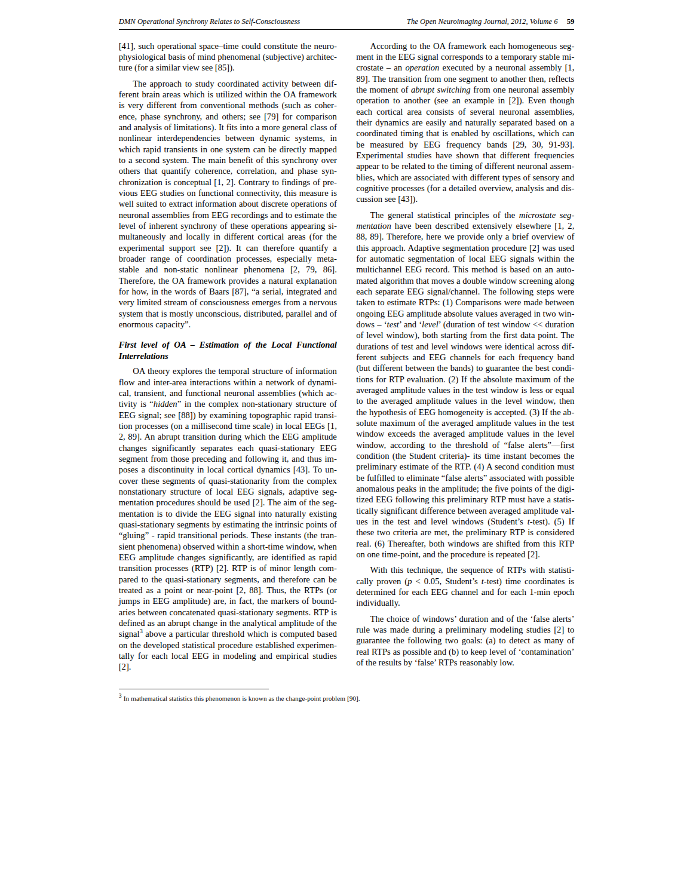DMN Operational Synchrony Relates to Self-Consciousness The Open Neuroimaging Journal, 2012, Volume 659
[41], such operational space–time could constitute the neurophysiological basis of mind phenomenal (subjective) architecture (for a similar view see [85]).
The approach to study coordinated activity between different brain areas which is utilized within the OA framework is very different from conventional methods (such as coherence, phase synchrony, and others; see [79] for comparison and analysis of limitations). It fits into a more general class of nonlinear interdependencies between dynamic systems, in which rapid transients in one system can be directly mapped to a second system. The main benefit of this synchrony over others that quantify coherence, correlation, and phase synchronization is conceptual [1, 2]. Contrary to findings of previous EEG studies on functional connectivity, this measure is well suited to extract information about discrete operations of neuronal assemblies from EEG recordings and to estimate the level of inherent synchrony of these operations appearing simultaneously and locally in different cortical areas (for the experimental support see [2]). It can therefore quantify a broader range of coordination processes, especially metastable and non-static nonlinear phenomena [2, 79, 86]. Therefore, the OA framework provides a natural explanation for how, in the words of Baars [87], “a serial, integrated and very limited stream of consciousness emerges from a nervous system that is mostly unconscious, distributed, parallel and of enormous capacity”.
First level of OA – Estimation of the Local Functional Interrelations
OA theory explores the temporal structure of information flow and inter-area interactions within a network of dynamical, transient, and functional neuronal assemblies (which activity is “hidden” in the complex non-stationary structure of EEG signal; see [88]) by examining topographic rapid transition processes (on a millisecond time scale) in local EEGs [1, 2, 89]. An abrupt transition during which the EEG amplitude changes significantly separates each quasi-stationary EEG segment from those preceding and following it, and thus imposes a discontinuity in local cortical dynamics [43]. To uncover these segments of quasi-stationarity from the complex nonstationary structure of local EEG signals, adaptive segmentation procedures should be used [2]. The aim of the segmentation is to divide the EEG signal into naturally existing quasi-stationary segments by estimating the intrinsic points of “gluing” - rapid transitional periods. These instants (the transient phenomena) observed within a short-time window, when EEG amplitude changes significantly, are identified as rapid transition processes (RTP) [2]. RTP is of minor length compared to the quasi-stationary segments, and therefore can be treated as a point or near-point [2, 88]. Thus, the RTPs (or jumps in EEG amplitude) are, in fact, the markers of boundaries between concatenated quasi-stationary segments. RTP is defined as an abrupt change in the analytical amplitude of the signal3 above a particular threshold which is computed based on the developed statistical procedure established experimentally for each local EEG in modeling and empirical studies [2].
According to the OA framework each homogeneous segment in the EEG signal corresponds to a temporary stable microstate – an operation executed by a neuronal assembly [1, 89]. The transition from one segment to another then, reflects the moment of abrupt switching from one neuronal assembly operation to another (see an example in [2]). Even though each cortical area consists of several neuronal assemblies, their dynamics are easily and naturally separated based on a coordinated timing that is enabled by oscillations, which can be measured by EEG frequency bands [29, 30, 91-93]. Experimental studies have shown that different frequencies appear to be related to the timing of different neuronal assemblies, which are associated with different types of sensory and cognitive processes (for a detailed overview, analysis and discussion see [43]).
The general statistical principles of the microstate segmentation have been described extensively elsewhere [1, 2, 88, 89]. Therefore, here we provide only a brief overview of this approach. Adaptive segmentation procedure [2] was used for automatic segmentation of local EEG signals within the multichannel EEG record. This method is based on an automated algorithm that moves a double window screening along each separate EEG signal/channel. The following steps were taken to estimate RTPs: (1) Comparisons were made between ongoing EEG amplitude absolute values averaged in two windows – ‘test’ and ‘level’ (duration of test window << duration of level window), both starting from the first data point. The durations of test and level windows were identical across different subjects and EEG channels for each frequency band (but different between the bands) to guarantee the best conditions for RTP evaluation. (2) If the absolute maximum of the averaged amplitude values in the test window is less or equal to the averaged amplitude values in the level window, then the hypothesis of EEG homogeneity is accepted. (3) If the absolute maximum of the averaged amplitude values in the test window exceeds the averaged amplitude values in the level window, according to the threshold of “false alerts”—first condition (the Student criteria)- its time instant becomes the preliminary estimate of the RTP. (4) A second condition must be fulfilled to eliminate “false alerts” associated with possible anomalous peaks in the amplitude; the five points of the digitized EEG following this preliminary RTP must have a statistically significant difference between averaged amplitude values in the test and level windows (Student’s t-test). (5) If these two criteria are met, the preliminary RTP is considered real. (6) Thereafter, both windows are shifted from this RTP on one time-point, and the procedure is repeated [2].
With this technique, the sequence of RTPs with statistically proven (p < 0.05, Student’s t-test) time coordinates is determined for each EEG channel and for each 1-min epoch individually.
The choice of windows’ duration and of the ‘false alerts’ rule was made during a preliminary modeling studies [2] to guarantee the following two goals: (a) to detect as many of real RTPs as possible and (b) to keep level of ‘contamination’ of the results by ‘false’ RTPs reasonably low.
3 In mathematical statistics this phenomenon is known as the change-point problem [90].